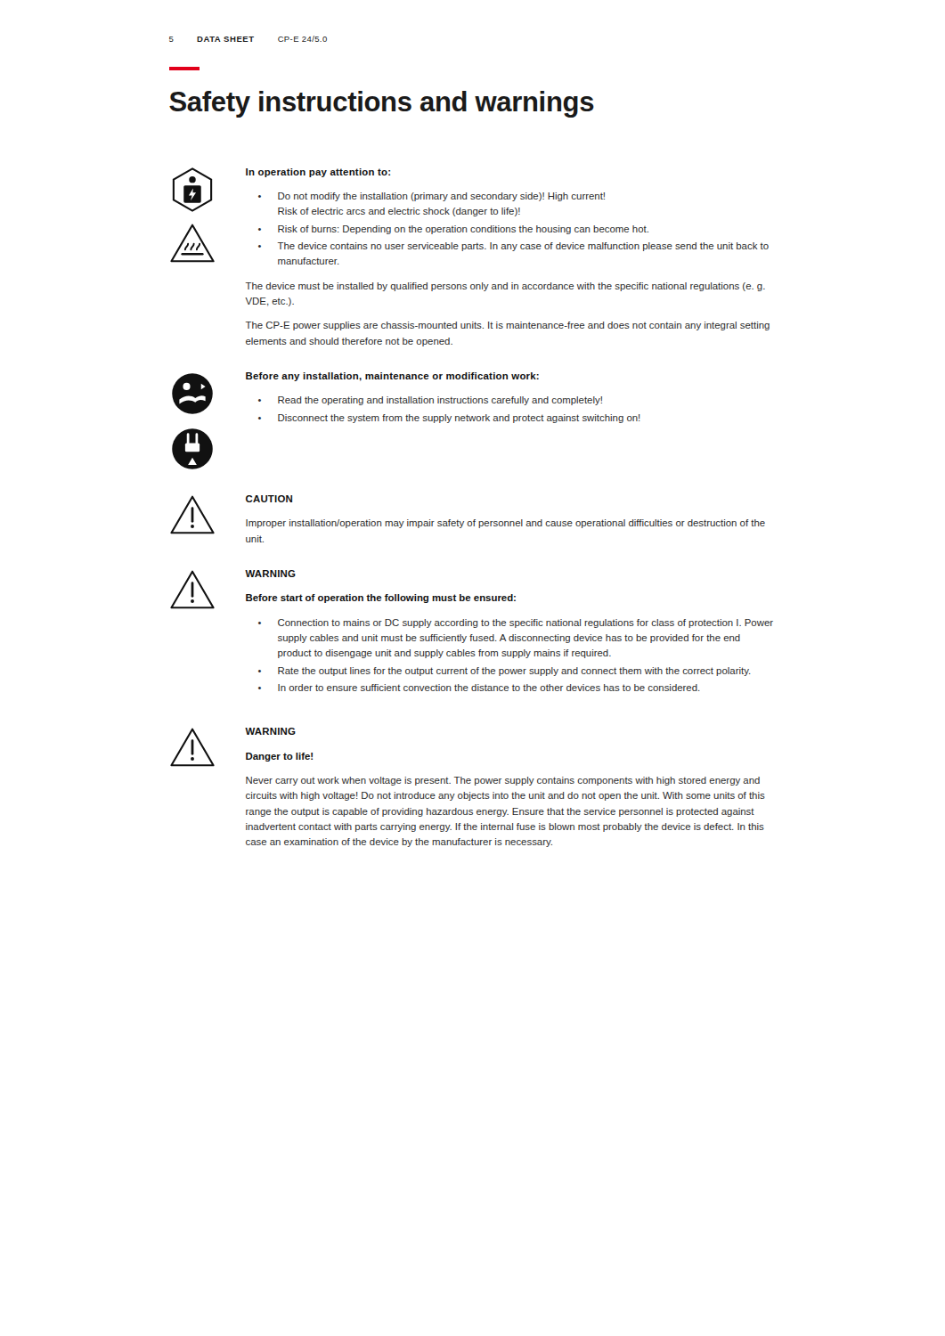5 DATA SHEET CP-E 24/5.0
Safety instructions and warnings
In operation pay attention to:
Do not modify the installation (primary and secondary side)! High current!Risk of electric arcs and electric shock (danger to life)!
Risk of burns: Depending on the operation conditions the housing can become hot.
The device contains no user serviceable parts. In any case of device malfunction please send the unit back to manufacturer.
The device must be installed by qualified persons only and in accordance with the specific national regulations (e. g. VDE, etc.).
The CP-E power supplies are chassis-mounted units. It is maintenance-free and does not contain any integral setting elements and should therefore not be opened.
Before any installation, maintenance or modification work:
Read the operating and installation instructions carefully and completely!
Disconnect the system from the supply network and protect against switching on!
CAUTION
Improper installation/operation may impair safety of personnel and cause operational difficulties or destruction of the unit.
WARNING
Before start of operation the following must be ensured:
Connection to mains or DC supply according to the specific national regulations for class of protection I. Power supply cables and unit must be sufficiently fused. A disconnecting device has to be provided for the end product to disengage unit and supply cables from supply mains if required.
Rate the output lines for the output current of the power supply and connect them with the correct polarity.
In order to ensure sufficient convection the distance to the other devices has to be considered.
WARNING
Danger to life!
Never carry out work when voltage is present. The power supply contains components with high stored energy and circuits with high voltage! Do not introduce any objects into the unit and do not open the unit. With some units of this range the output is capable of providing hazardous energy. Ensure that the service personnel is protected against inadvertent contact with parts carrying energy. If the internal fuse is blown most probably the device is defect. In this case an examination of the device by the manufacturer is necessary.